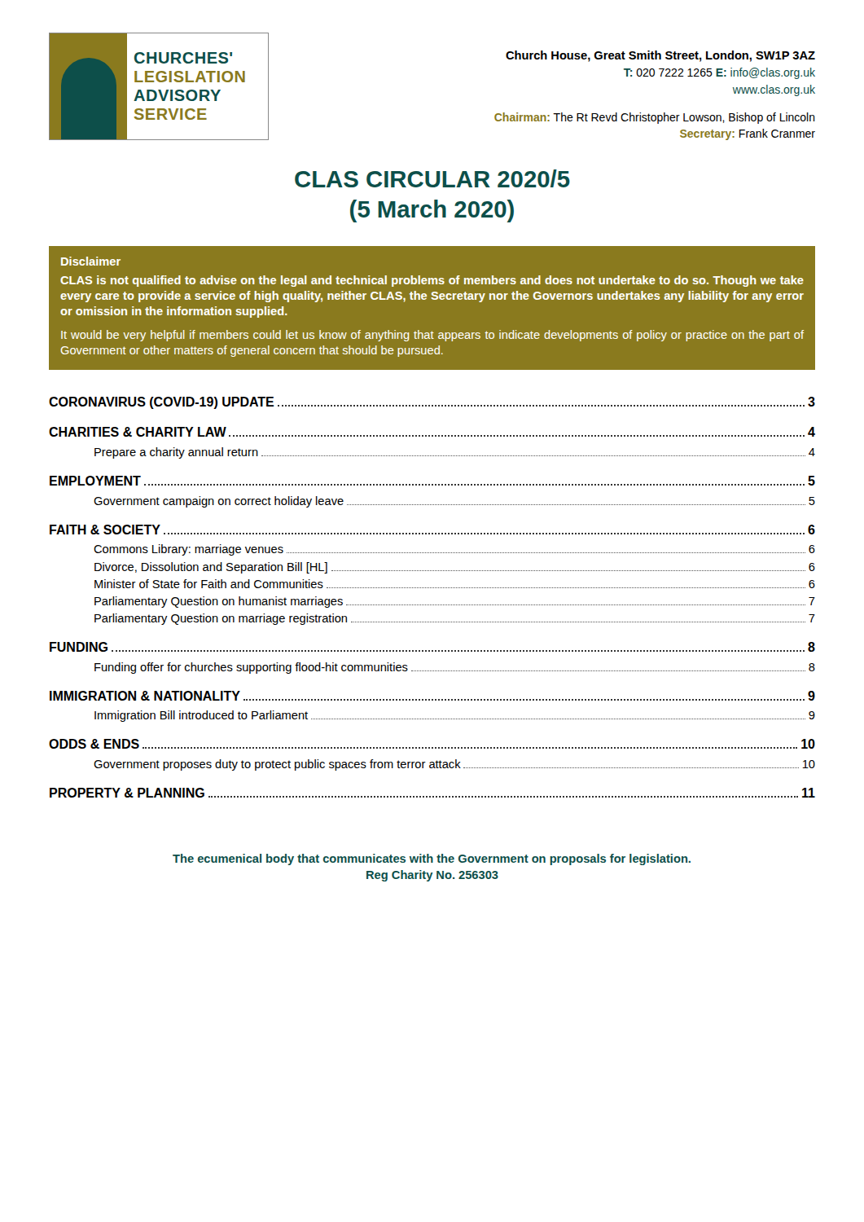CHURCHES' LEGISLATION ADVISORY SERVICE
Church House, Great Smith Street, London, SW1P 3AZ
T: 020 7222 1265 E: info@clas.org.uk
www.clas.org.uk
Chairman: The Rt Revd Christopher Lowson, Bishop of Lincoln
Secretary: Frank Cranmer
CLAS CIRCULAR 2020/5(5 March 2020)
Disclaimer
CLAS is not qualified to advise on the legal and technical problems of members and does not undertake to do so. Though we take every care to provide a service of high quality, neither CLAS, the Secretary nor the Governors undertakes any liability for any error or omission in the information supplied.
It would be very helpful if members could let us know of anything that appears to indicate developments of policy or practice on the part of Government or other matters of general concern that should be pursued.
CORONAVIRUS (COVID-19) UPDATE 3
CHARITIES & CHARITY LAW 4
Prepare a charity annual return 4
EMPLOYMENT 5
Government campaign on correct holiday leave 5
FAITH & SOCIETY 6
Commons Library: marriage venues 6
Divorce, Dissolution and Separation Bill [HL] 6
Minister of State for Faith and Communities 6
Parliamentary Question on humanist marriages 7
Parliamentary Question on marriage registration 7
FUNDING 8
Funding offer for churches supporting flood-hit communities 8
IMMIGRATION & NATIONALITY 9
Immigration Bill introduced to Parliament 9
ODDS & ENDS 10
Government proposes duty to protect public spaces from terror attack 10
PROPERTY & PLANNING 11
The ecumenical body that communicates with the Government on proposals for legislation.
Reg Charity No. 256303